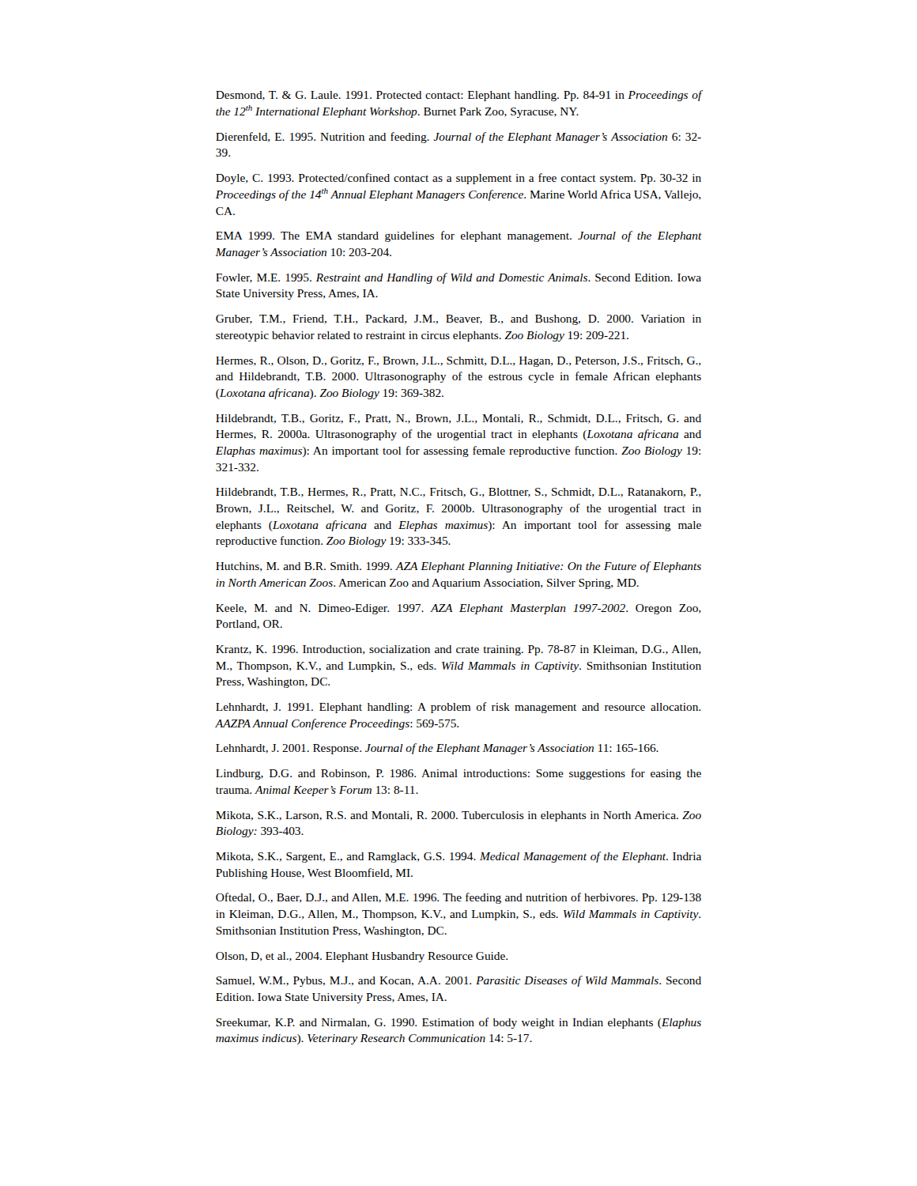Desmond, T. & G. Laule. 1991. Protected contact: Elephant handling. Pp. 84-91 in Proceedings of the 12th International Elephant Workshop. Burnet Park Zoo, Syracuse, NY.
Dierenfeld, E. 1995. Nutrition and feeding. Journal of the Elephant Manager’s Association 6: 32-39.
Doyle, C. 1993. Protected/confined contact as a supplement in a free contact system. Pp. 30-32 in Proceedings of the 14th Annual Elephant Managers Conference. Marine World Africa USA, Vallejo, CA.
EMA 1999. The EMA standard guidelines for elephant management. Journal of the Elephant Manager’s Association 10: 203-204.
Fowler, M.E. 1995. Restraint and Handling of Wild and Domestic Animals. Second Edition. Iowa State University Press, Ames, IA.
Gruber, T.M., Friend, T.H., Packard, J.M., Beaver, B., and Bushong, D. 2000. Variation in stereotypic behavior related to restraint in circus elephants. Zoo Biology 19: 209-221.
Hermes, R., Olson, D., Goritz, F., Brown, J.L., Schmitt, D.L., Hagan, D., Peterson, J.S., Fritsch, G., and Hildebrandt, T.B. 2000. Ultrasonography of the estrous cycle in female African elephants (Loxotana africana). Zoo Biology 19: 369-382.
Hildebrandt, T.B., Goritz, F., Pratt, N., Brown, J.L., Montali, R., Schmidt, D.L., Fritsch, G. and Hermes, R. 2000a. Ultrasonography of the urogential tract in elephants (Loxotana africana and Elaphas maximus): An important tool for assessing female reproductive function. Zoo Biology 19: 321-332.
Hildebrandt, T.B., Hermes, R., Pratt, N.C., Fritsch, G., Blottner, S., Schmidt, D.L., Ratanakorn, P., Brown, J.L., Reitschel, W. and Goritz, F. 2000b. Ultrasonography of the urogential tract in elephants (Loxotana africana and Elephas maximus): An important tool for assessing male reproductive function. Zoo Biology 19: 333-345.
Hutchins, M. and B.R. Smith. 1999. AZA Elephant Planning Initiative: On the Future of Elephants in North American Zoos. American Zoo and Aquarium Association, Silver Spring, MD.
Keele, M. and N. Dimeo-Ediger. 1997. AZA Elephant Masterplan 1997-2002. Oregon Zoo, Portland, OR.
Krantz, K. 1996. Introduction, socialization and crate training. Pp. 78-87 in Kleiman, D.G., Allen, M., Thompson, K.V., and Lumpkin, S., eds. Wild Mammals in Captivity. Smithsonian Institution Press, Washington, DC.
Lehnhardt, J. 1991. Elephant handling: A problem of risk management and resource allocation. AAZPA Annual Conference Proceedings: 569-575.
Lehnhardt, J. 2001. Response. Journal of the Elephant Manager’s Association 11: 165-166.
Lindburg, D.G. and Robinson, P. 1986. Animal introductions: Some suggestions for easing the trauma. Animal Keeper’s Forum 13: 8-11.
Mikota, S.K., Larson, R.S. and Montali, R. 2000. Tuberculosis in elephants in North America. Zoo Biology: 393-403.
Mikota, S.K., Sargent, E., and Ramglack, G.S. 1994. Medical Management of the Elephant. Indria Publishing House, West Bloomfield, MI.
Oftedal, O., Baer, D.J., and Allen, M.E. 1996. The feeding and nutrition of herbivores. Pp. 129-138 in Kleiman, D.G., Allen, M., Thompson, K.V., and Lumpkin, S., eds. Wild Mammals in Captivity. Smithsonian Institution Press, Washington, DC.
Olson, D, et al., 2004. Elephant Husbandry Resource Guide.
Samuel, W.M., Pybus, M.J., and Kocan, A.A. 2001. Parasitic Diseases of Wild Mammals. Second Edition. Iowa State University Press, Ames, IA.
Sreekumar, K.P. and Nirmalan, G. 1990. Estimation of body weight in Indian elephants (Elaphus maximus indicus). Veterinary Research Communication 14: 5-17.